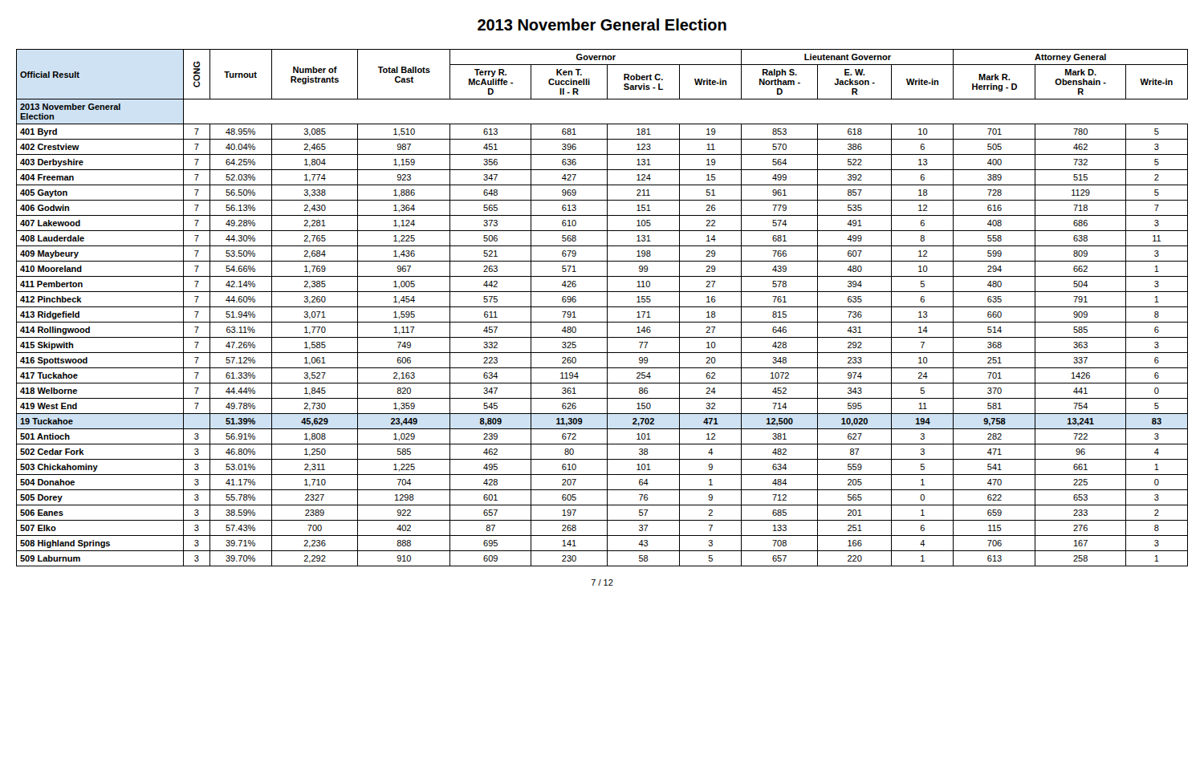2013 November General Election
| Official Result | CONG | Turnout | Number of Registrants | Total Ballots Cast | Governor | Lieutenant Governor | Attorney General |
| --- | --- | --- | --- | --- | --- | --- | --- |
| Terry R. McAuliffe - D | Ken T. Cuccinelli II - R | Robert C. Sarvis - L | Write-in | Ralph S. Northam - D | E. W. Jackson - R | Write-in | Mark R. Herring - D | Mark D. Obenshain - R | Write-in |
| 2013 November General Election |
| 401 Byrd | 7 | 48.95% | 3,085 | 1,510 | 613 | 681 | 181 | 19 | 853 | 618 | 10 | 701 | 780 | 5 |
| 402 Crestview | 7 | 40.04% | 2,465 | 987 | 451 | 396 | 123 | 11 | 570 | 386 | 6 | 505 | 462 | 3 |
| 403 Derbyshire | 7 | 64.25% | 1,804 | 1,159 | 356 | 636 | 131 | 19 | 564 | 522 | 13 | 400 | 732 | 5 |
| 404 Freeman | 7 | 52.03% | 1,774 | 923 | 347 | 427 | 124 | 15 | 499 | 392 | 6 | 389 | 515 | 2 |
| 405 Gayton | 7 | 56.50% | 3,338 | 1,886 | 648 | 969 | 211 | 51 | 961 | 857 | 18 | 728 | 1129 | 5 |
| 406 Godwin | 7 | 56.13% | 2,430 | 1,364 | 565 | 613 | 151 | 26 | 779 | 535 | 12 | 616 | 718 | 7 |
| 407 Lakewood | 7 | 49.28% | 2,281 | 1,124 | 373 | 610 | 105 | 22 | 574 | 491 | 6 | 408 | 686 | 3 |
| 408 Lauderdale | 7 | 44.30% | 2,765 | 1,225 | 506 | 568 | 131 | 14 | 681 | 499 | 8 | 558 | 638 | 11 |
| 409 Maybeury | 7 | 53.50% | 2,684 | 1,436 | 521 | 679 | 198 | 29 | 766 | 607 | 12 | 599 | 809 | 3 |
| 410 Mooreland | 7 | 54.66% | 1,769 | 967 | 263 | 571 | 99 | 29 | 439 | 480 | 10 | 294 | 662 | 1 |
| 411 Pemberton | 7 | 42.14% | 2,385 | 1,005 | 442 | 426 | 110 | 27 | 578 | 394 | 5 | 480 | 504 | 3 |
| 412 Pinchbeck | 7 | 44.60% | 3,260 | 1,454 | 575 | 696 | 155 | 16 | 761 | 635 | 6 | 635 | 791 | 1 |
| 413 Ridgefield | 7 | 51.94% | 3,071 | 1,595 | 611 | 791 | 171 | 18 | 815 | 736 | 13 | 660 | 909 | 8 |
| 414 Rollingwood | 7 | 63.11% | 1,770 | 1,117 | 457 | 480 | 146 | 27 | 646 | 431 | 14 | 514 | 585 | 6 |
| 415 Skipwith | 7 | 47.26% | 1,585 | 749 | 332 | 325 | 77 | 10 | 428 | 292 | 7 | 368 | 363 | 3 |
| 416 Spottswood | 7 | 57.12% | 1,061 | 606 | 223 | 260 | 99 | 20 | 348 | 233 | 10 | 251 | 337 | 6 |
| 417 Tuckahoe | 7 | 61.33% | 3,527 | 2,163 | 634 | 1194 | 254 | 62 | 1072 | 974 | 24 | 701 | 1426 | 6 |
| 418 Welborne | 7 | 44.44% | 1,845 | 820 | 347 | 361 | 86 | 24 | 452 | 343 | 5 | 370 | 441 | 0 |
| 419 West End | 7 | 49.78% | 2,730 | 1,359 | 545 | 626 | 150 | 32 | 714 | 595 | 11 | 581 | 754 | 5 |
| 19 Tuckahoe | | 51.39% | 45,629 | 23,449 | 8,809 | 11,309 | 2,702 | 471 | 12,500 | 10,020 | 194 | 9,758 | 13,241 | 83 |
| 501 Antioch | 3 | 56.91% | 1,808 | 1,029 | 239 | 672 | 101 | 12 | 381 | 627 | 3 | 282 | 722 | 3 |
| 502 Cedar Fork | 3 | 46.80% | 1,250 | 585 | 462 | 80 | 38 | 4 | 482 | 87 | 3 | 471 | 96 | 4 |
| 503 Chickahominy | 3 | 53.01% | 2,311 | 1,225 | 495 | 610 | 101 | 9 | 634 | 559 | 5 | 541 | 661 | 1 |
| 504 Donahoe | 3 | 41.17% | 1,710 | 704 | 428 | 207 | 64 | 1 | 484 | 205 | 1 | 470 | 225 | 0 |
| 505 Dorey | 3 | 55.78% | 2327 | 1298 | 601 | 605 | 76 | 9 | 712 | 565 | 0 | 622 | 653 | 3 |
| 506 Eanes | 3 | 38.59% | 2389 | 922 | 657 | 197 | 57 | 2 | 685 | 201 | 1 | 659 | 233 | 2 |
| 507 Elko | 3 | 57.43% | 700 | 402 | 87 | 268 | 37 | 7 | 133 | 251 | 6 | 115 | 276 | 8 |
| 508 Highland Springs | 3 | 39.71% | 2,236 | 888 | 695 | 141 | 43 | 3 | 708 | 166 | 4 | 706 | 167 | 3 |
| 509 Laburnum | 3 | 39.70% | 2,292 | 910 | 609 | 230 | 58 | 5 | 657 | 220 | 1 | 613 | 258 | 1 |
7 / 12